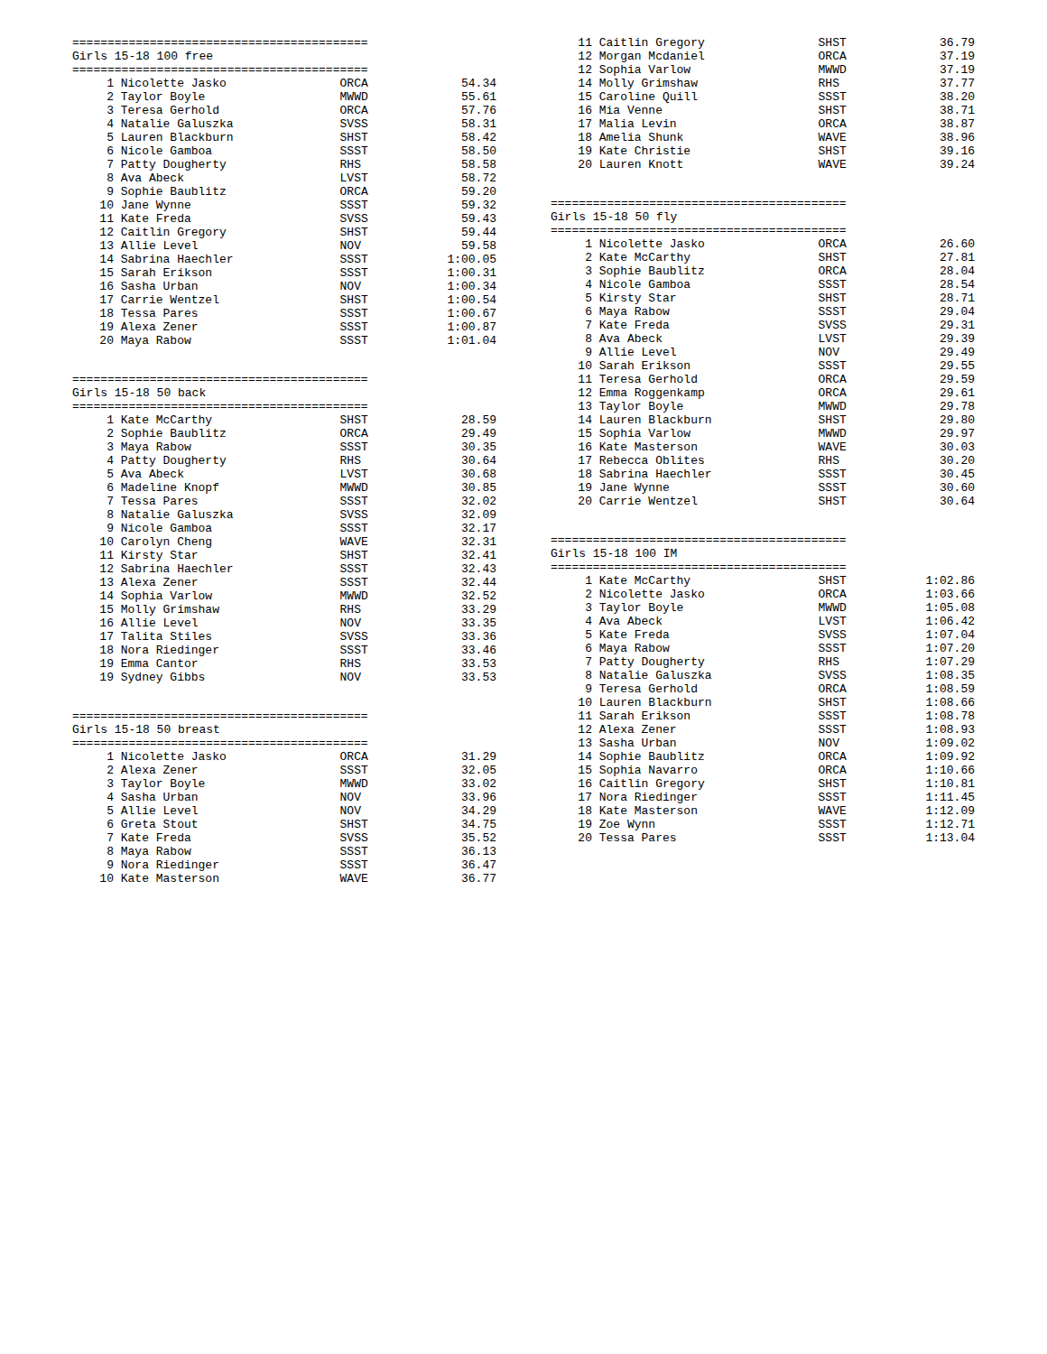==========================================
Girls 15-18 100 free
==========================================
| 1 | Nicolette Jasko | ORCA | 54.34 |
| 2 | Taylor Boyle | MWWD | 55.61 |
| 3 | Teresa Gerhold | ORCA | 57.76 |
| 4 | Natalie Galuszka | SVSS | 58.31 |
| 5 | Lauren Blackburn | SHST | 58.42 |
| 6 | Nicole Gamboa | SSST | 58.50 |
| 7 | Patty Dougherty | RHS | 58.58 |
| 8 | Ava Abeck | LVST | 58.72 |
| 9 | Sophie Baublitz | ORCA | 59.20 |
| 10 | Jane Wynne | SSST | 59.32 |
| 11 | Kate Freda | SVSS | 59.43 |
| 12 | Caitlin Gregory | SHST | 59.44 |
| 13 | Allie Level | NOV | 59.58 |
| 14 | Sabrina Haechler | SSST | 1:00.05 |
| 15 | Sarah Erikson | SSST | 1:00.31 |
| 16 | Sasha Urban | NOV | 1:00.34 |
| 17 | Carrie Wentzel | SHST | 1:00.54 |
| 18 | Tessa Pares | SSST | 1:00.67 |
| 19 | Alexa Zener | SSST | 1:00.87 |
| 20 | Maya Rabow | SSST | 1:01.04 |
==========================================
Girls 15-18 50 back
==========================================
| 1 | Kate McCarthy | SHST | 28.59 |
| 2 | Sophie Baublitz | ORCA | 29.49 |
| 3 | Maya Rabow | SSST | 30.35 |
| 4 | Patty Dougherty | RHS | 30.64 |
| 5 | Ava Abeck | LVST | 30.68 |
| 6 | Madeline Knopf | MWWD | 30.85 |
| 7 | Tessa Pares | SSST | 32.02 |
| 8 | Natalie Galuszka | SVSS | 32.09 |
| 9 | Nicole Gamboa | SSST | 32.17 |
| 10 | Carolyn Cheng | WAVE | 32.31 |
| 11 | Kirsty Star | SHST | 32.41 |
| 12 | Sabrina Haechler | SSST | 32.43 |
| 13 | Alexa Zener | SSST | 32.44 |
| 14 | Sophia Varlow | MWWD | 32.52 |
| 15 | Molly Grimshaw | RHS | 33.29 |
| 16 | Allie Level | NOV | 33.35 |
| 17 | Talita Stiles | SVSS | 33.36 |
| 18 | Nora Riedinger | SSST | 33.46 |
| 19 | Emma Cantor | RHS | 33.53 |
| 19 | Sydney Gibbs | NOV | 33.53 |
==========================================
Girls 15-18 50 breast
==========================================
| 1 | Nicolette Jasko | ORCA | 31.29 |
| 2 | Alexa Zener | SSST | 32.05 |
| 3 | Taylor Boyle | MWWD | 33.02 |
| 4 | Sasha Urban | NOV | 33.96 |
| 5 | Allie Level | NOV | 34.29 |
| 6 | Greta Stout | SHST | 34.75 |
| 7 | Kate Freda | SVSS | 35.52 |
| 8 | Maya Rabow | SSST | 36.13 |
| 9 | Nora Riedinger | SSST | 36.47 |
| 10 | Kate Masterson | WAVE | 36.77 |
| 11 | Caitlin Gregory | SHST | 36.79 |
| 12 | Morgan Mcdaniel | ORCA | 37.19 |
| 12 | Sophia Varlow | MWWD | 37.19 |
| 14 | Molly Grimshaw | RHS | 37.77 |
| 15 | Caroline Quill | SSST | 38.20 |
| 16 | Mia Venne | SHST | 38.71 |
| 17 | Malia Levin | ORCA | 38.87 |
| 18 | Amelia Shunk | WAVE | 38.96 |
| 19 | Kate Christie | SHST | 39.16 |
| 20 | Lauren Knott | WAVE | 39.24 |
==========================================
Girls 15-18 50 fly
==========================================
| 1 | Nicolette Jasko | ORCA | 26.60 |
| 2 | Kate McCarthy | SHST | 27.81 |
| 3 | Sophie Baublitz | ORCA | 28.04 |
| 4 | Nicole Gamboa | SSST | 28.54 |
| 5 | Kirsty Star | SHST | 28.71 |
| 6 | Maya Rabow | SSST | 29.04 |
| 7 | Kate Freda | SVSS | 29.31 |
| 8 | Ava Abeck | LVST | 29.39 |
| 9 | Allie Level | NOV | 29.49 |
| 10 | Sarah Erikson | SSST | 29.55 |
| 11 | Teresa Gerhold | ORCA | 29.59 |
| 12 | Emma Roggenkamp | ORCA | 29.61 |
| 13 | Taylor Boyle | MWWD | 29.78 |
| 14 | Lauren Blackburn | SHST | 29.80 |
| 15 | Sophia Varlow | MWWD | 29.97 |
| 16 | Kate Masterson | WAVE | 30.03 |
| 17 | Rebecca Oblites | RHS | 30.20 |
| 18 | Sabrina Haechler | SSST | 30.45 |
| 19 | Jane Wynne | SSST | 30.60 |
| 20 | Carrie Wentzel | SHST | 30.64 |
==========================================
Girls 15-18 100 IM
==========================================
| 1 | Kate McCarthy | SHST | 1:02.86 |
| 2 | Nicolette Jasko | ORCA | 1:03.66 |
| 3 | Taylor Boyle | MWWD | 1:05.08 |
| 4 | Ava Abeck | LVST | 1:06.42 |
| 5 | Kate Freda | SVSS | 1:07.04 |
| 6 | Maya Rabow | SSST | 1:07.20 |
| 7 | Patty Dougherty | RHS | 1:07.29 |
| 8 | Natalie Galuszka | SVSS | 1:08.35 |
| 9 | Teresa Gerhold | ORCA | 1:08.59 |
| 10 | Lauren Blackburn | SHST | 1:08.66 |
| 11 | Sarah Erikson | SSST | 1:08.78 |
| 12 | Alexa Zener | SSST | 1:08.93 |
| 13 | Sasha Urban | NOV | 1:09.02 |
| 14 | Sophie Baublitz | ORCA | 1:09.92 |
| 15 | Sophia Navarro | ORCA | 1:10.66 |
| 16 | Caitlin Gregory | SHST | 1:10.81 |
| 17 | Nora Riedinger | SSST | 1:11.45 |
| 18 | Kate Masterson | WAVE | 1:12.09 |
| 19 | Zoe Wynn | SSST | 1:12.71 |
| 20 | Tessa Pares | SSST | 1:13.04 |